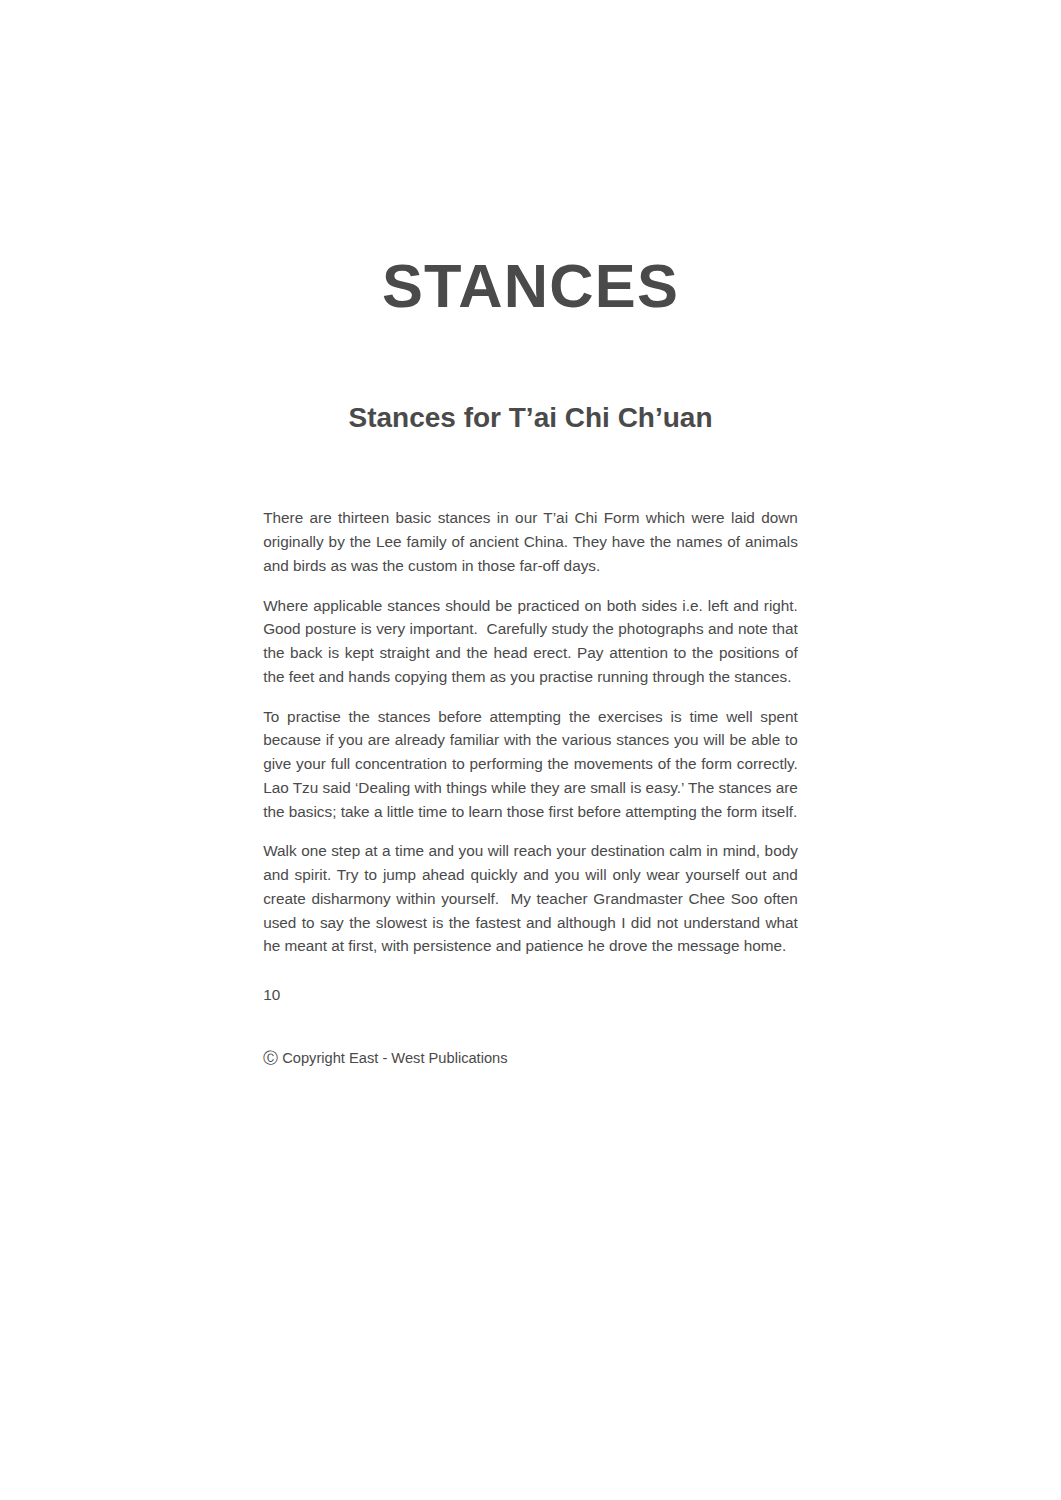STANCES
Stances for T’ai Chi Ch’uan
There are thirteen basic stances in our T’ai Chi Form which were laid down originally by the Lee family of ancient China. They have the names of animals and birds as was the custom in those far-off days.
Where applicable stances should be practiced on both sides i.e. left and right. Good posture is very important. Carefully study the photographs and note that the back is kept straight and the head erect. Pay attention to the positions of the feet and hands copying them as you practise running through the stances.
To practise the stances before attempting the exercises is time well spent because if you are already familiar with the various stances you will be able to give your full concentration to performing the movements of the form correctly. Lao Tzu said ‘Dealing with things while they are small is easy.’ The stances are the basics; take a little time to learn those first before attempting the form itself.
Walk one step at a time and you will reach your destination calm in mind, body and spirit. Try to jump ahead quickly and you will only wear yourself out and create disharmony within yourself. My teacher Grandmaster Chee Soo often used to say the slowest is the fastest and although I did not understand what he meant at first, with persistence and patience he drove the message home.
10
Ⓒ Copyright East - West Publications